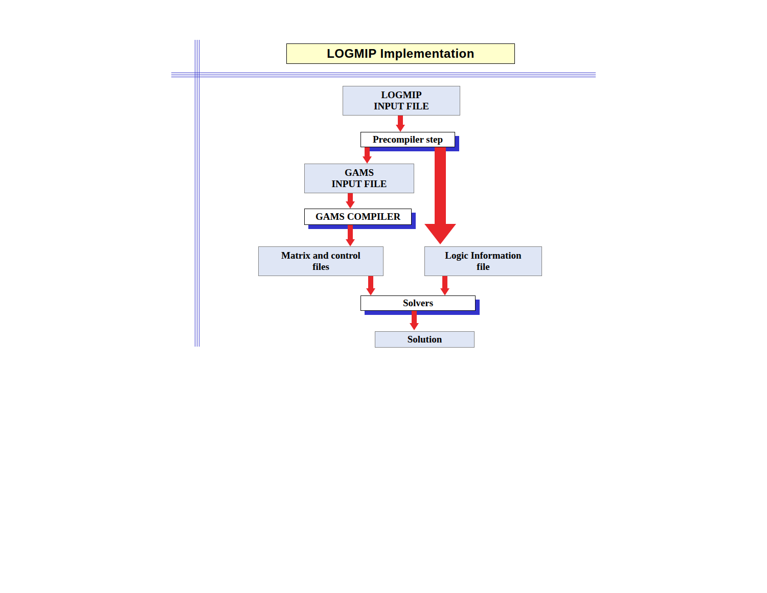LOGMIP Implementation
LOGMIP
INPUT FILE
Precompiler step
GAMS
INPUT FILE
GAMS COMPILER
Matrix and control
files
Logic Information
file
Solvers
Solution